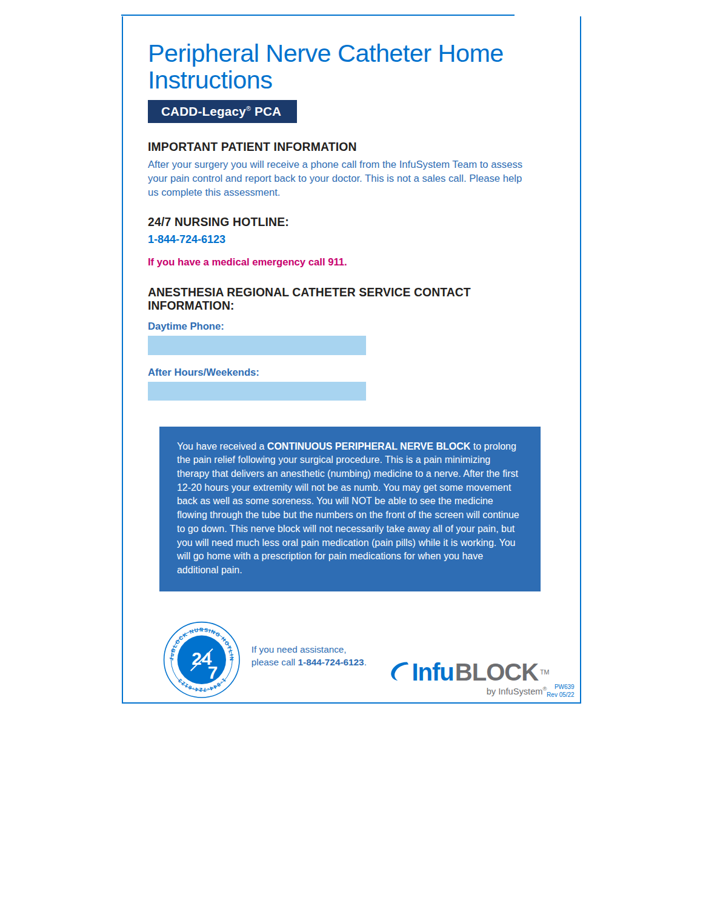Peripheral Nerve Catheter Home Instructions
CADD-Legacy® PCA
IMPORTANT PATIENT INFORMATION
After your surgery you will receive a phone call from the InfuSystem Team to assess your pain control and report back to your doctor. This is not a sales call. Please help us complete this assessment.
24/7 NURSING HOTLINE:
1-844-724-6123
If you have a medical emergency call 911.
ANESTHESIA REGIONAL CATHETER SERVICE CONTACT INFORMATION:
Daytime Phone:
After Hours/Weekends:
You have received a CONTINUOUS PERIPHERAL NERVE BLOCK to prolong the pain relief following your surgical procedure. This is a pain minimizing therapy that delivers an anesthetic (numbing) medicine to a nerve. After the first 12-20 hours your extremity will not be as numb. You may get some movement back as well as some soreness. You will NOT be able to see the medicine flowing through the tube but the numbers on the front of the screen will continue to go down. This nerve block will not necessarily take away all of your pain, but you will need much less oral pain medication (pain pills) while it is working. You will go home with a prescription for pain medications for when you have additional pain.
InfuBLOCK NURSING HOTLINE 1-844-724-6123 24 7
If you need assistance,
please call 1-844-724-6123.
Infu BLOCK TM
by InfuSystem®
PW639
Rev 05/22